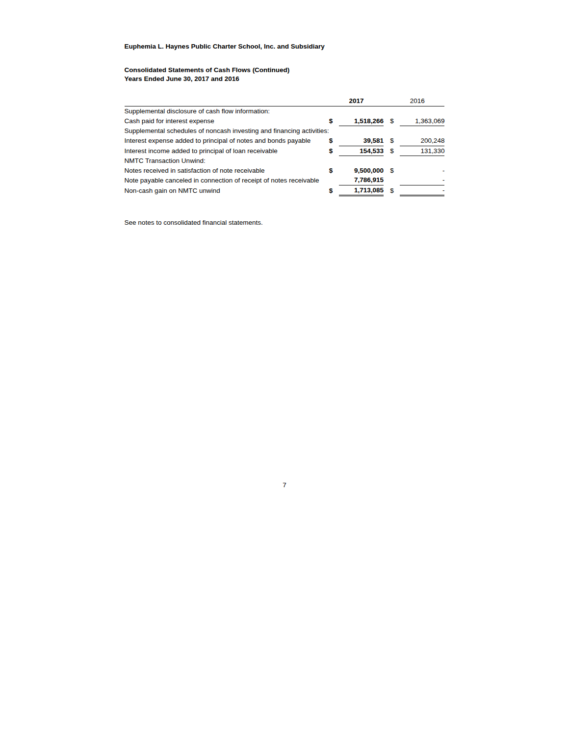Euphemia L. Haynes Public Charter School, Inc. and Subsidiary
Consolidated Statements of Cash Flows (Continued) Years Ended June 30, 2017 and 2016
| | 2017 | | 2016 |
| --- | --- | --- | --- |
| Supplemental disclosure of cash flow information: | | | | | |
| Cash paid for interest expense | $ | 1,518,266 | | $ | 1,363,069 |
| Supplemental schedules of noncash investing and financing activities: | | | | | |
| Interest expense added to principal of notes and bonds payable | $ | 39,581 | | $ | 200,248 |
| Interest income added to principal of loan receivable | $ | 154,533 | | $ | 131,330 |
| NMTC Transaction Unwind: | | | | | |
| Notes received in satisfaction of note receivable | $ | 9,500,000 | | $ | - |
| Note payable canceled in connection of receipt of notes receivable | | 7,786,915 | | | - |
| Non-cash gain on NMTC unwind | $ | 1,713,085 | | $ | - |
See notes to consolidated financial statements.
7